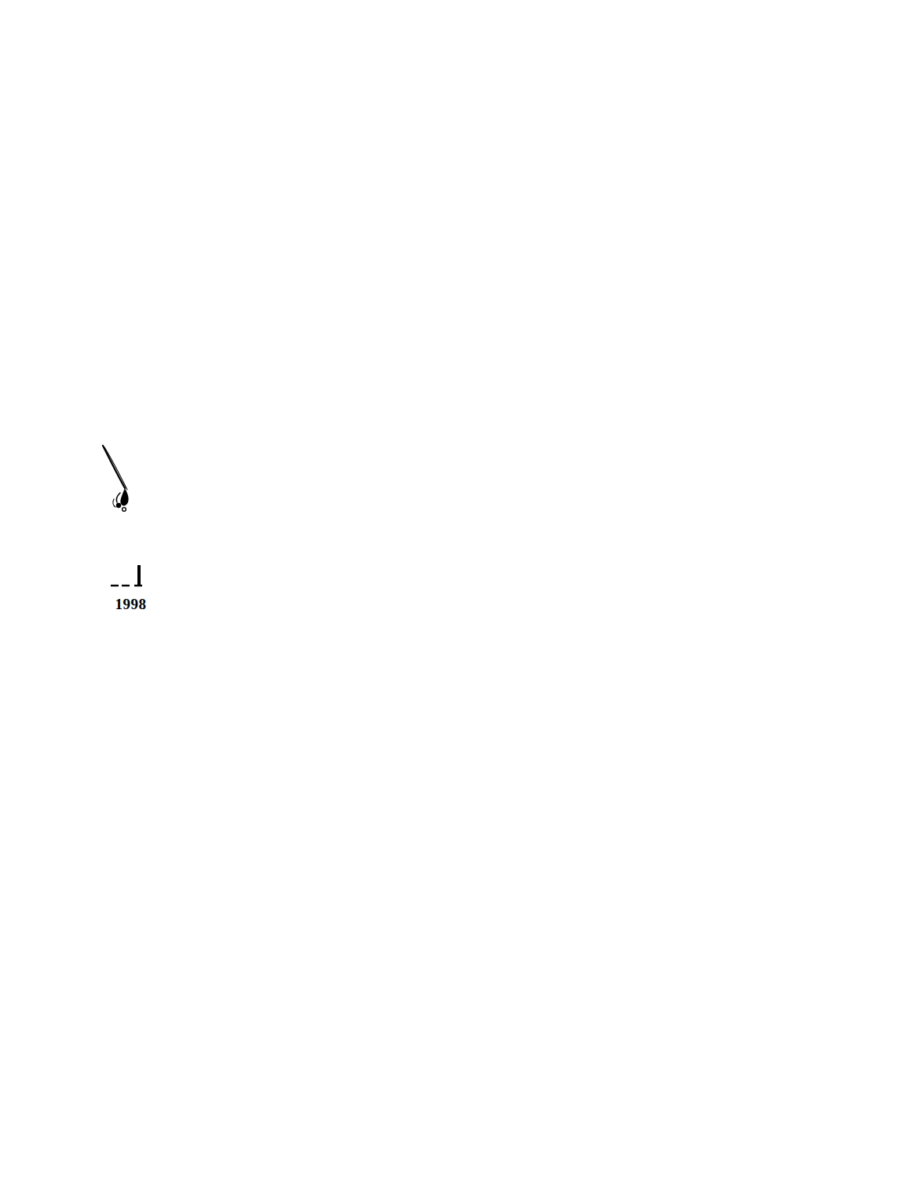1998